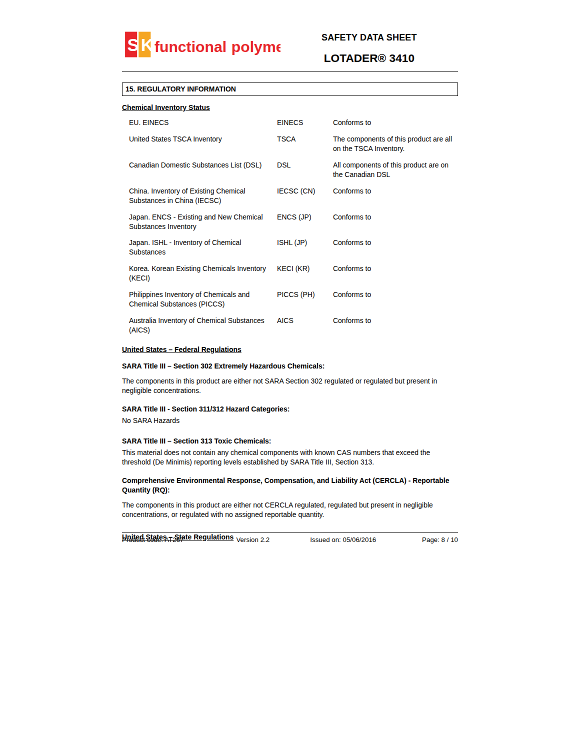SAFETY DATA SHEET
LOTADER® 3410
15. REGULATORY INFORMATION
Chemical Inventory Status
| EU. EINECS | EINECS | Conforms to |
| United States TSCA Inventory | TSCA | The components of this product are all on the TSCA Inventory. |
| Canadian Domestic Substances List (DSL) | DSL | All components of this product are on the Canadian DSL |
| China. Inventory of Existing Chemical Substances in China (IECSC) | IECSC (CN) | Conforms to |
| Japan. ENCS - Existing and New Chemical Substances Inventory | ENCS (JP) | Conforms to |
| Japan. ISHL - Inventory of Chemical Substances | ISHL (JP) | Conforms to |
| Korea. Korean Existing Chemicals Inventory (KECI) | KECI (KR) | Conforms to |
| Philippines Inventory of Chemicals and Chemical Substances (PICCS) | PICCS (PH) | Conforms to |
| Australia Inventory of Chemical Substances (AICS) | AICS | Conforms to |
United States – Federal Regulations
SARA Title III – Section 302 Extremely Hazardous Chemicals:
The components in this product are either not SARA Section 302 regulated or regulated but present in negligible concentrations.
SARA Title III - Section 311/312 Hazard Categories:
No SARA Hazards
SARA Title III – Section 313 Toxic Chemicals:
This material does not contain any chemical components with known CAS numbers that exceed the threshold (De Minimis) reporting levels established by SARA Title III, Section 313.
Comprehensive Environmental Response, Compensation, and Liability Act (CERCLA) - Reportable Quantity (RQ):
The components in this product are either not CERCLA regulated, regulated but present in negligible concentrations, or regulated with no assigned reportable quantity.
United States – State Regulations
Product code: AT267
Version 2.2
Issued on: 05/06/2016
Page: 8 / 10